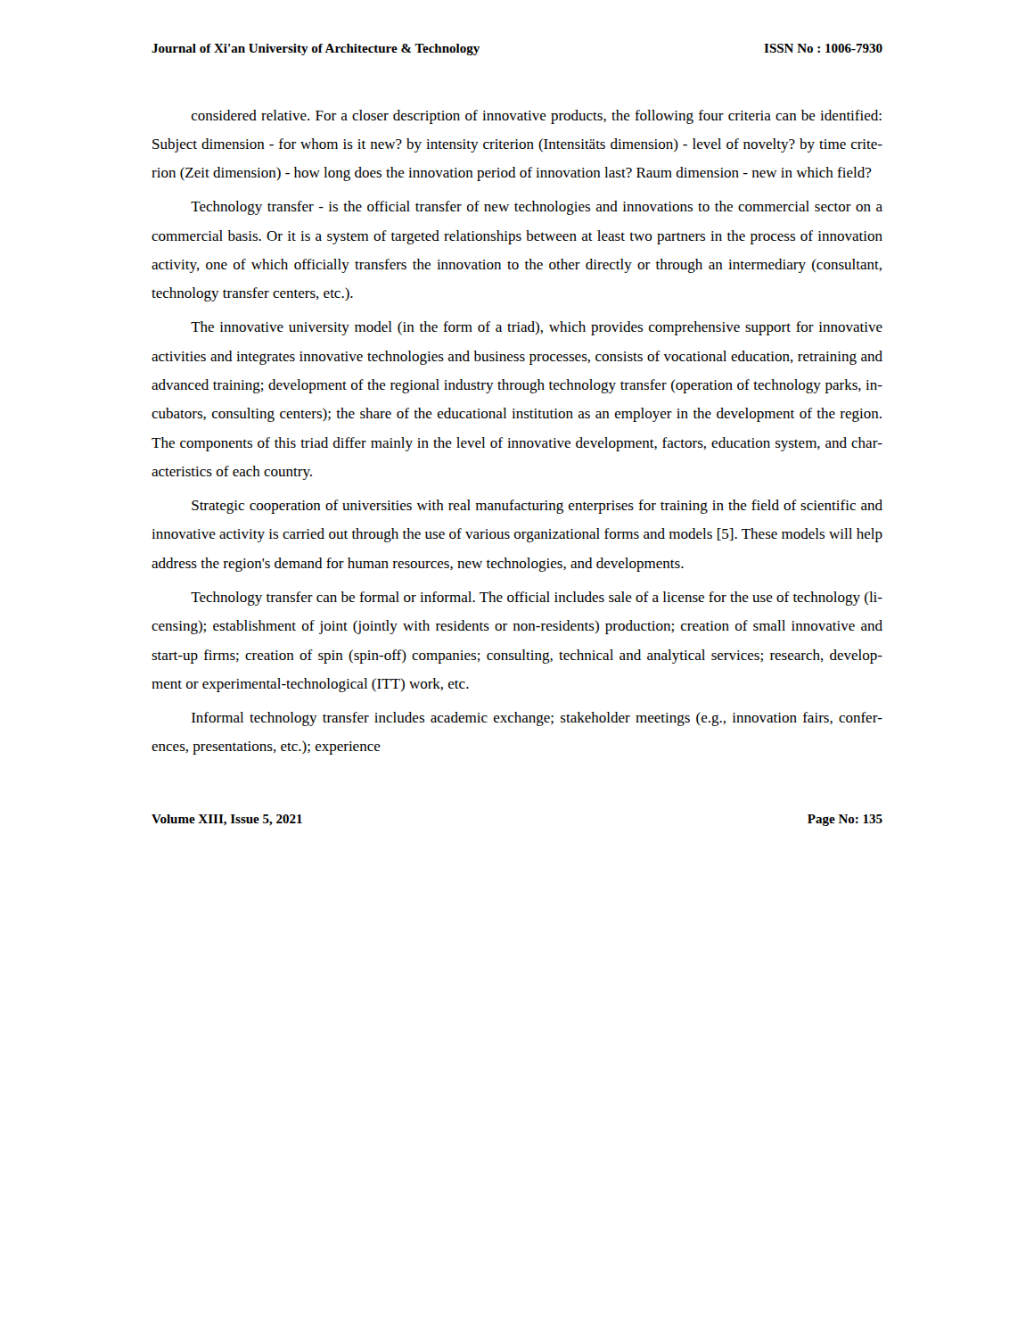Journal of Xi'an University of Architecture & Technology
ISSN No : 1006-7930
considered relative. For a closer description of innovative products, the following four criteria can be identified: Subject dimension - for whom is it new? by intensity criterion (Intensitäts dimension) - level of novelty? by time criterion (Zeit dimension) - how long does the innovation period of innovation last? Raum dimension - new in which field?
Technology transfer - is the official transfer of new technologies and innovations to the commercial sector on a commercial basis. Or it is a system of targeted relationships between at least two partners in the process of innovation activity, one of which officially transfers the innovation to the other directly or through an intermediary (consultant, technology transfer centers, etc.).
The innovative university model (in the form of a triad), which provides comprehensive support for innovative activities and integrates innovative technologies and business processes, consists of vocational education, retraining and advanced training; development of the regional industry through technology transfer (operation of technology parks, incubators, consulting centers); the share of the educational institution as an employer in the development of the region. The components of this triad differ mainly in the level of innovative development, factors, education system, and characteristics of each country.
Strategic cooperation of universities with real manufacturing enterprises for training in the field of scientific and innovative activity is carried out through the use of various organizational forms and models [5]. These models will help address the region's demand for human resources, new technologies, and developments.
Technology transfer can be formal or informal. The official includes sale of a license for the use of technology (licensing); establishment of joint (jointly with residents or non-residents) production; creation of small innovative and start-up firms; creation of spin (spin-off) companies; consulting, technical and analytical services; research, development or experimental-technological (ITT) work, etc.
Informal technology transfer includes academic exchange; stakeholder meetings (e.g., innovation fairs, conferences, presentations, etc.); experience
Volume XIII, Issue 5, 2021
Page No: 135